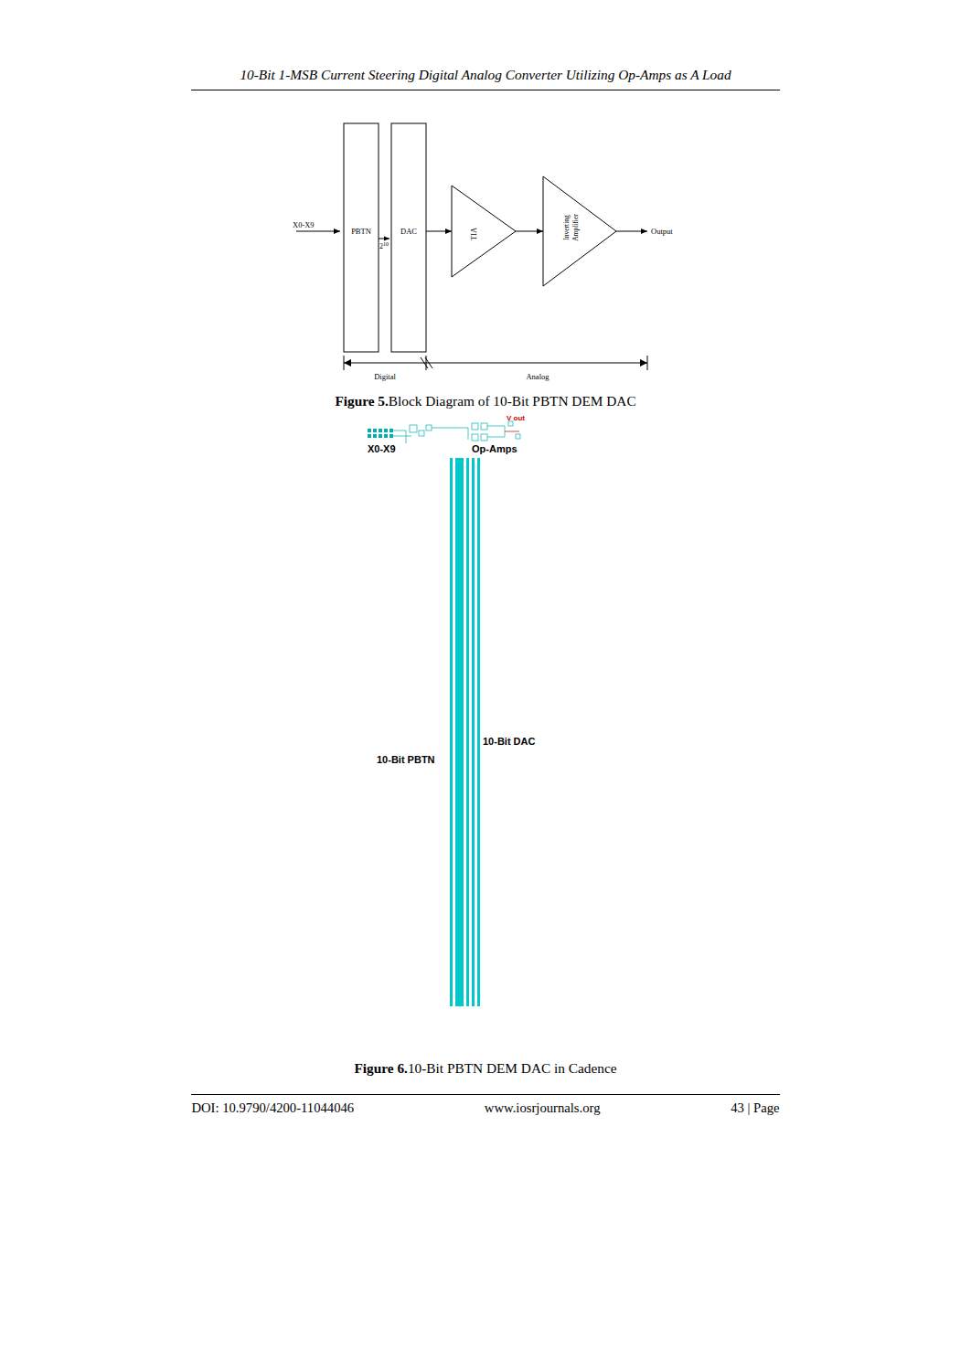10-Bit 1-MSB Current Steering Digital Analog Converter Utilizing Op-Amps as A Load
X0-X9 PBTN 210 DAC TIA Inverting Amplifier Output Digital Analog
Figure 5. Block Diagram of 10-Bit PBTN DEM DAC
V out X0-X9 Op-Amps 10-Bit DAC 10-Bit PBTN
Figure 6. 10-Bit PBTN DEM DAC in Cadence
DOI: 10.9790/4200-11044046 www.iosrjournals.org 43 | Page